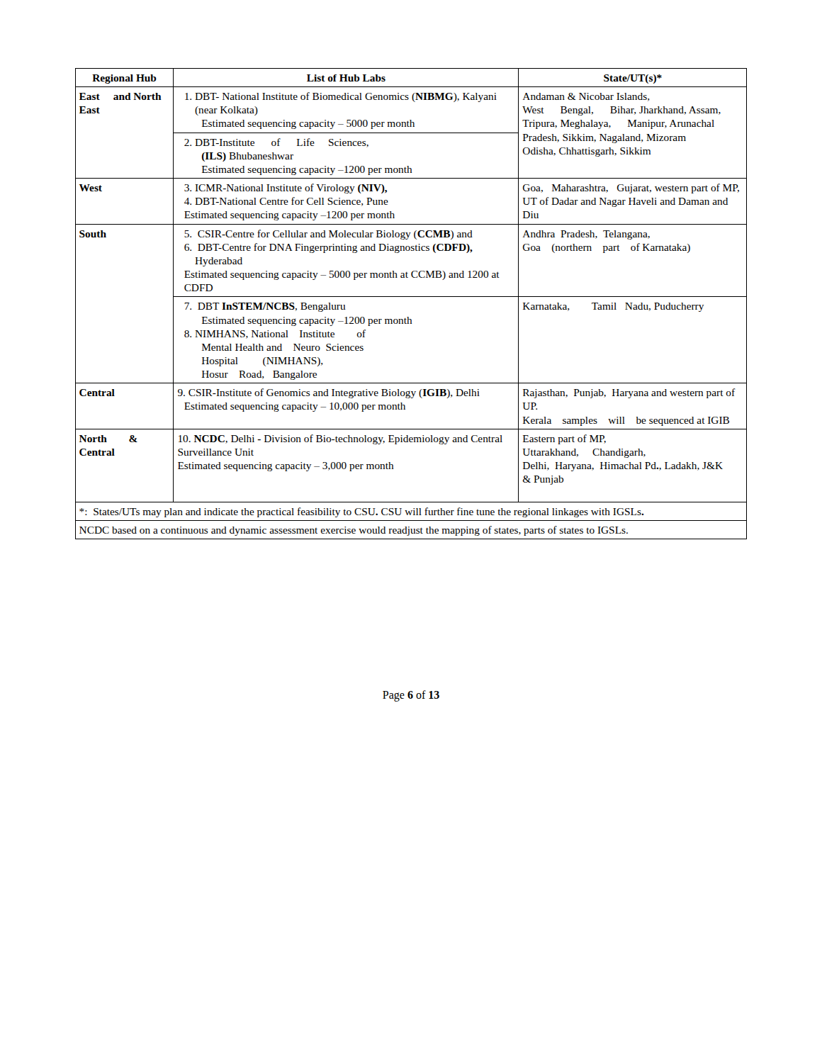| Regional Hub | List of Hub Labs | State/UT(s)* |
| --- | --- | --- |
| East and North East | DBT- National Institute of Biomedical Genomics ( NIBMG ), Kalyani (near Kolkata) Estimated sequencing capacity – 5000 per month | Andaman & Nicobar Islands, West Bengal, Bihar, Jharkhand, Assam, Tripura, Meghalaya, Manipur, Arunachal Pradesh, Sikkim, Nagaland, Mizoram Odisha, Chhattisgarh, Sikkim |
| DBT-Institute of Life Sciences, (ILS) Bhubaneshwar Estimated sequencing capacity –1200 per month |
| West | ICMR-National Institute of Virology (NIV), DBT-National Centre for Cell Science, Pune Estimated sequencing capacity –1200 per month | Goa, Maharashtra, Gujarat, western part of MP, UT of Dadar and Nagar Haveli and Daman and Diu |
| South | CSIR-Centre for Cellular and Molecular Biology ( CCMB ) and DBT-Centre for DNA Fingerprinting and Diagnostics (CDFD), Hyderabad Estimated sequencing capacity – 5000 per month at CCMB) and 1200 at CDFD | Andhra Pradesh, Telangana, Goa (northern part of Karnataka) |
| DBT InSTEM/NCBS , Bengaluru Estimated sequencing capacity –1200 per month NIMHANS, National Institute of Mental Health and Neuro Sciences Hospital (NIMHANS), Hosur Road, Bangalore | Karnataka, Tamil Nadu, Puducherry |
| Central | 9. CSIR-Institute of Genomics and Integrative Biology ( IGIB ), Delhi Estimated sequencing capacity – 10,000 per month | Rajasthan, Punjab, Haryana and western part of UP. Kerala samples will be sequenced at IGIB |
| North & Central | 10. NCDC , Delhi - Division of Bio-technology, Epidemiology and Central Surveillance Unit Estimated sequencing capacity – 3,000 per month | Eastern part of MP, Uttarakhand, Chandigarh, Delhi, Haryana, Himachal Pd . , Ladakh, J&K & Punjab |
| *: States/UTs may plan and indicate the practical feasibility to CSU . CSU will further fine tune the regional linkages with IGSLs . |
| NCDC based on a continuous and dynamic assessment exercise would readjust the mapping of states, parts of states to IGSLs. |
Page 6 of 13